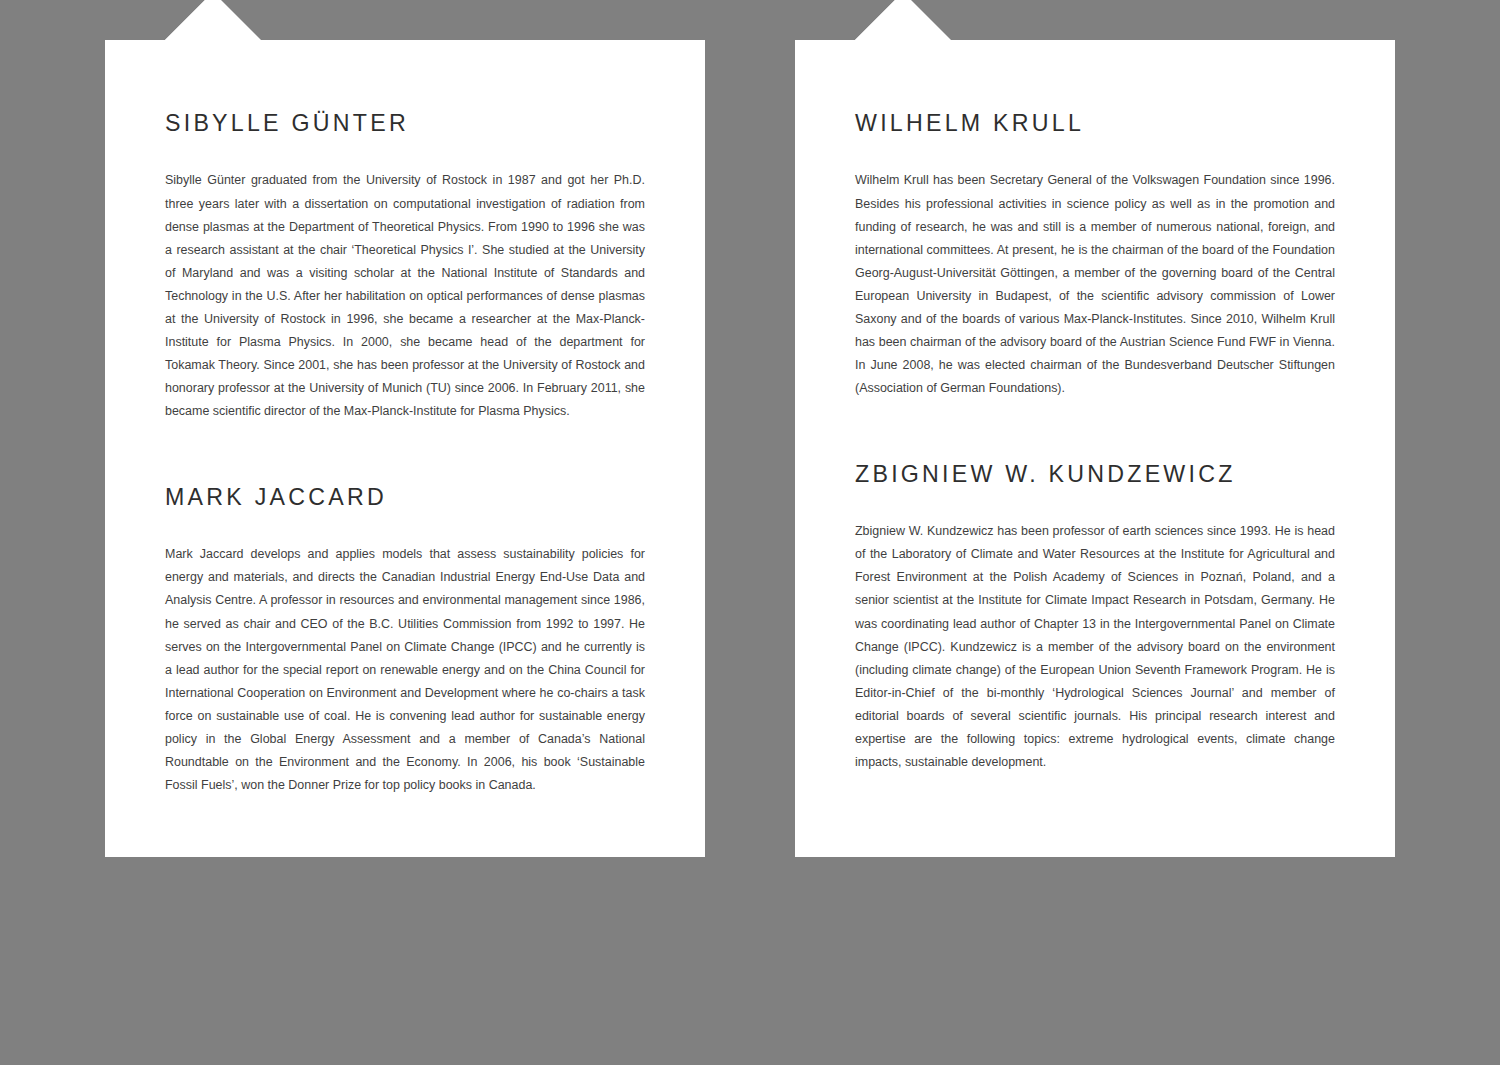SIBYLLE GÜNTER
Sibylle Günter graduated from the University of Rostock in 1987 and got her Ph.D. three years later with a dissertation on computational investigation of radiation from dense plasmas at the Department of Theoretical Physics. From 1990 to 1996 she was a research assistant at the chair ‘Theoretical Physics I’. She studied at the University of Maryland and was a visiting scholar at the National Institute of Standards and Technology in the U.S. After her habilitation on optical performances of dense plasmas at the University of Rostock in 1996, she became a researcher at the Max-Planck-Institute for Plasma Physics. In 2000, she became head of the department for Tokamak Theory. Since 2001, she has been professor at the University of Rostock and honorary professor at the University of Munich (TU) since 2006. In February 2011, she became scientific director of the Max-Planck-Institute for Plasma Physics.
MARK JACCARD
Mark Jaccard develops and applies models that assess sustainability policies for energy and materials, and directs the Canadian Industrial Energy End-Use Data and Analysis Centre. A professor in resources and environmental management since 1986, he served as chair and CEO of the B.C. Utilities Commission from 1992 to 1997. He serves on the Intergovernmental Panel on Climate Change (IPCC) and he currently is a lead author for the special report on renewable energy and on the China Council for International Cooperation on Environment and Development where he co-chairs a task force on sustainable use of coal. He is convening lead author for sustainable energy policy in the Global Energy Assessment and a member of Canada’s National Roundtable on the Environment and the Economy. In 2006, his book ‘Sustainable Fossil Fuels’, won the Donner Prize for top policy books in Canada.
WILHELM KRULL
Wilhelm Krull has been Secretary General of the Volkswagen Foundation since 1996. Besides his professional activities in science policy as well as in the promotion and funding of research, he was and still is a member of numerous national, foreign, and international committees. At present, he is the chairman of the board of the Foundation Georg-August-Universität Göttingen, a member of the governing board of the Central European University in Budapest, of the scientific advisory commission of Lower Saxony and of the boards of various Max-Planck-Institutes. Since 2010, Wilhelm Krull has been chairman of the advisory board of the Austrian Science Fund FWF in Vienna. In June 2008, he was elected chairman of the Bundesverband Deutscher Stiftungen (Association of German Foundations).
ZBIGNIEW W. KUNDZEWICZ
Zbigniew W. Kundzewicz has been professor of earth sciences since 1993. He is head of the Laboratory of Climate and Water Resources at the Institute for Agricultural and Forest Environment at the Polish Academy of Sciences in Poznań, Poland, and a senior scientist at the Institute for Climate Impact Research in Potsdam, Germany. He was coordinating lead author of Chapter 13 in the Intergovernmental Panel on Climate Change (IPCC). Kundzewicz is a member of the advisory board on the environment (including climate change) of the European Union Seventh Framework Program. He is Editor-in-Chief of the bi-monthly ‘Hydrological Sciences Journal’ and member of editorial boards of several scientific journals. His principal research interest and expertise are the following topics: extreme hydrological events, climate change impacts, sustainable development.